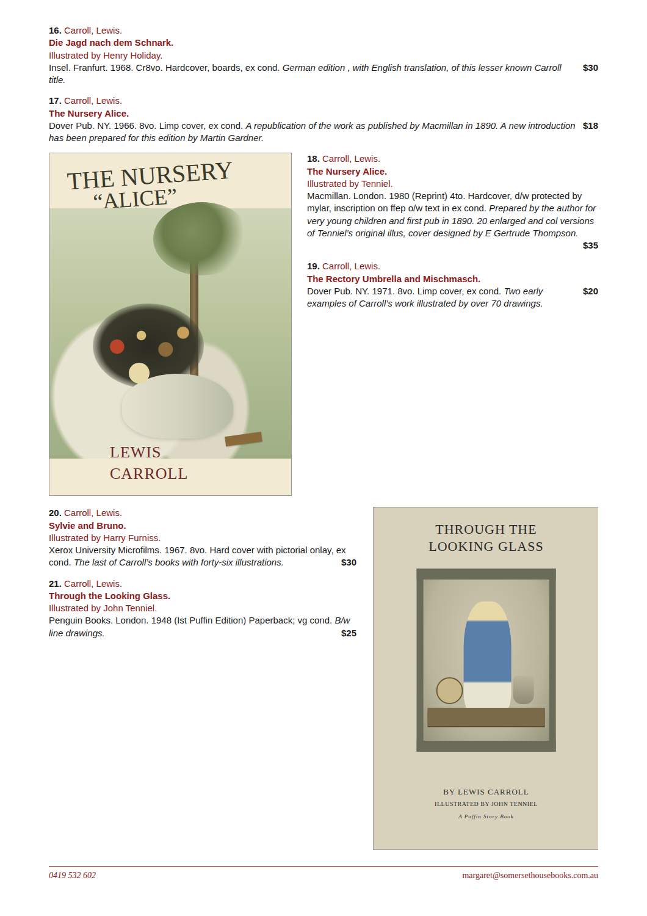16. Carroll, Lewis. Die Jagd nach dem Schnark. Illustrated by Henry Holiday. $30 Insel. Franfurt. 1968. Cr8vo. Hardcover, boards, ex cond. German edition , with English translation, of this lesser known Carroll title.
17. Carroll, Lewis. The Nursery Alice. $18 Dover Pub. NY. 1966. 8vo. Limp cover, ex cond. A republication of the work as published by Macmillan in 1890. A new introduction has been prepared for this edition by Martin Gardner.
THE NURSERY“ALICE”
LEWIS CARROLL
18. Carroll, Lewis. The Nursery Alice. Illustrated by Tenniel. Macmillan. London. 1980 (Reprint) 4to. Hardcover, d/w protected by mylar, inscription on ffep o/w text in ex cond. Prepared by the author for very young children and first pub in 1890. 20 enlarged and col versions of Tenniel’s original illus, cover designed by E Gertrude Thompson. $35
19. Carroll, Lewis. The Rectory Umbrella and Mischmasch. $20 Dover Pub. NY. 1971. 8vo. Limp cover, ex cond. Two early examples of Carroll’s work illustrated by over 70 drawings.
20. Carroll, Lewis. Sylvie and Bruno. Illustrated by Harry Furniss. Xerox University Microfilms. 1967. 8vo. Hard cover with pictorial onlay, ex cond. The last of Carroll’s books with forty-six illustrations. $30
21. Carroll, Lewis. Through the Looking Glass. Illustrated by John Tenniel. Penguin Books. London. 1948 (Ist Puffin Edition) Paperback; vg cond. B/w line drawings. $25
THROUGH THE
LOOKING GLASS
BY LEWIS CARROLL
ILLUSTRATED BY JOHN TENNIEL
A Puffin Story Book
0419 532 602 margaret@somersethousebooks.com.au